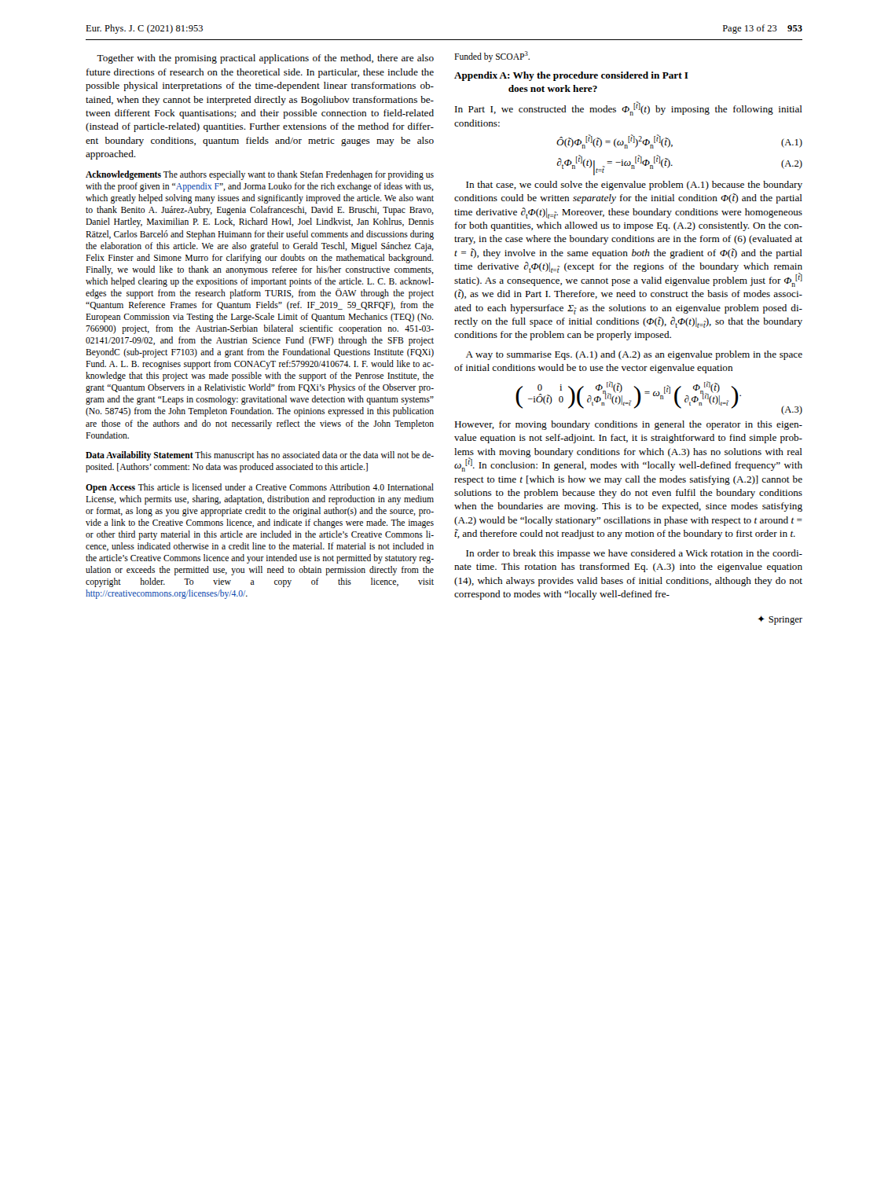Eur. Phys. J. C (2021) 81:953
Page 13 of 23 953
Together with the promising practical applications of the method, there are also future directions of research on the theoretical side. In particular, these include the possible physical interpretations of the time-dependent linear transformations obtained, when they cannot be interpreted directly as Bogoliubov transformations between different Fock quantisations; and their possible connection to field-related (instead of particle-related) quantities. Further extensions of the method for different boundary conditions, quantum fields and/or metric gauges may be also approached.
Acknowledgements The authors especially want to thank Stefan Fredenhagen for providing us with the proof given in “Appendix F”, and Jorma Louko for the rich exchange of ideas with us, which greatly helped solving many issues and significantly improved the article. We also want to thank Benito A. Juárez-Aubry, Eugenia Colafranceschi, David E. Bruschi, Tupac Bravo, Daniel Hartley, Maximilian P. E. Lock, Richard Howl, Joel Lindkvist, Jan Kohlrus, Dennis Rätzel, Carlos Barceló and Stephan Huimann for their useful comments and discussions during the elaboration of this article. We are also grateful to Gerald Teschl, Miguel Sánchez Caja, Felix Finster and Simone Murro for clarifying our doubts on the mathematical background. Finally, we would like to thank an anonymous referee for his/her constructive comments, which helped clearing up the expositions of important points of the article. L. C. B. acknowledges the support from the research platform TURIS, from the ÖAW through the project “Quantum Reference Frames for Quantum Fields” (ref. IF_2019_ 59_QRFQF), from the European Commission via Testing the Large-Scale Limit of Quantum Mechanics (TEQ) (No. 766900) project, from the Austrian-Serbian bilateral scientific cooperation no. 451-03-02141/2017-09/02, and from the Austrian Science Fund (FWF) through the SFB project BeyondC (sub-project F7103) and a grant from the Foundational Questions Institute (FQXi) Fund. A. L. B. recognises support from CONACyT ref:579920/410674. I. F. would like to acknowledge that this project was made possible with the support of the Penrose Institute, the grant “Quantum Observers in a Relativistic World” from FQXi’s Physics of the Observer program and the grant “Leaps in cosmology: gravitational wave detection with quantum systems” (No. 58745) from the John Templeton Foundation. The opinions expressed in this publication are those of the authors and do not necessarily reflect the views of the John Templeton Foundation.
Data Availability Statement This manuscript has no associated data or the data will not be deposited. [Authors’ comment: No data was produced associated to this article.]
Open Access This article is licensed under a Creative Commons Attribution 4.0 International License, which permits use, sharing, adaptation, distribution and reproduction in any medium or format, as long as you give appropriate credit to the original author(s) and the source, provide a link to the Creative Commons licence, and indicate if changes were made. The images or other third party material in this article are included in the article’s Creative Commons licence, unless indicated otherwise in a credit line to the material. If material is not included in the article’s Creative Commons licence and your intended use is not permitted by statutory regulation or exceeds the permitted use, you will need to obtain permission directly from the copyright holder. To view a copy of this licence, visit http://creativecommons.org/licenses/by/4.0/.
Funded by SCOAP3.
Appendix A: Why the procedure considered in Part Idoes not work here?
In Part I, we constructed the modes Φn[t̃](t) by imposing the following initial conditions:
Ô(t̃)Φn[t̃](t̃) = (ωn[t̃])2Φn[t̃](t̃), (A.1)
∂tΦn[t̃](t)|t=t̃ = −iωn[t̃]Φn[t̃](t̃). (A.2)
In that case, we could solve the eigenvalue problem (A.1) because the boundary conditions could be written separately for the initial condition Φ(t̃) and the partial time derivative ∂tΦ(t)|t=t̃. Moreover, these boundary conditions were homogeneous for both quantities, which allowed us to impose Eq. (A.2) consistently. On the contrary, in the case where the boundary conditions are in the form of (6) (evaluated at t = t̃), they involve in the same equation both the gradient of Φ(t̃) and the partial time derivative ∂tΦ(t)|t=t̃ (except for the regions of the boundary which remain static). As a consequence, we cannot pose a valid eigenvalue problem just for Φn[t̃](t̃), as we did in Part I. Therefore, we need to construct the basis of modes associated to each hypersurface Σt̃ as the solutions to an eigenvalue problem posed directly on the full space of initial conditions (Φ(t̃), ∂tΦ(t)|t=t̃), so that the boundary conditions for the problem can be properly imposed.
A way to summarise Eqs. (A.1) and (A.2) as an eigenvalue problem in the space of initial conditions would be to use the vector eigenvalue equation
(
| 0 | i |
| −i Ô ( t̃ ) | 0 |
)(
| Φ n [ t̃ ] ( t̃ ) |
| ∂ t Φ n [ t̃ ] ( t )/ t = t̃ |
) = ωn[t̃] (
| Φ n [ t̃ ] ( t̃ ) |
| ∂ t Φ n [ t̃ ] ( t )/ t = t̃ |
). (A.3)
However, for moving boundary conditions in general the operator in this eigenvalue equation is not self-adjoint. In fact, it is straightforward to find simple problems with moving boundary conditions for which (A.3) has no solutions with real ωn[t̃]. In conclusion: In general, modes with “locally well-defined frequency” with respect to time t [which is how we may call the modes satisfying (A.2)] cannot be solutions to the problem because they do not even fulfil the boundary conditions when the boundaries are moving. This is to be expected, since modes satisfying (A.2) would be “locally stationary” oscillations in phase with respect to t around t = t̃, and therefore could not readjust to any motion of the boundary to first order in t.
In order to break this impasse we have considered a Wick rotation in the coordinate time. This rotation has transformed Eq. (A.3) into the eigenvalue equation (14), which always provides valid bases of initial conditions, although they do not correspond to modes with “locally well-defined fre-
✦Springer